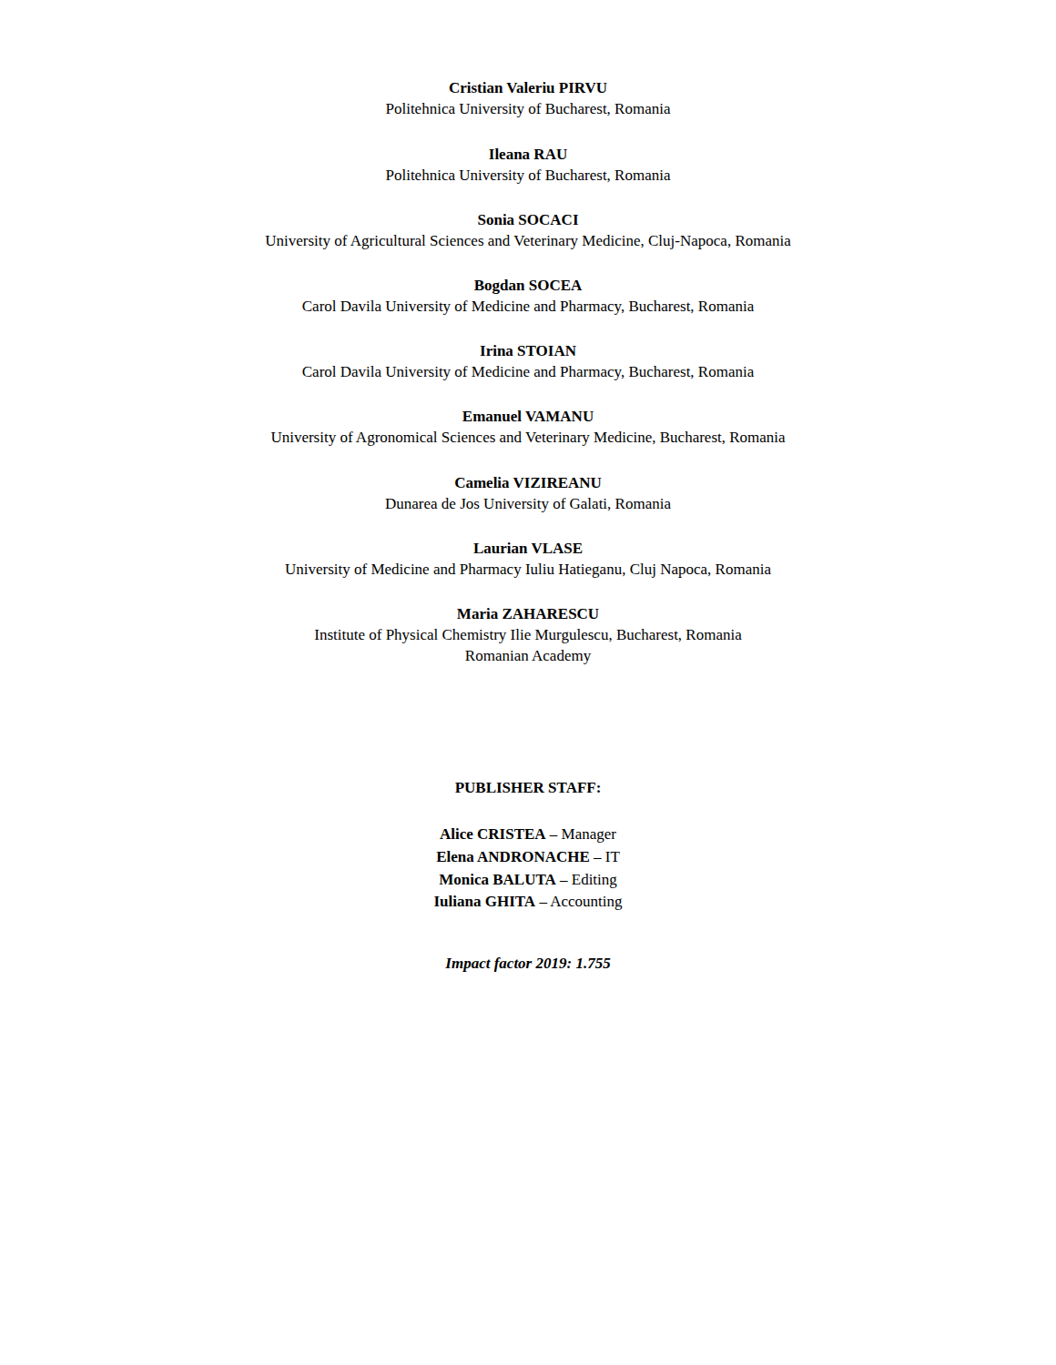Cristian Valeriu PIRVU
Politehnica University of Bucharest, Romania
Ileana RAU
Politehnica University of Bucharest, Romania
Sonia SOCACI
University of Agricultural Sciences and Veterinary Medicine, Cluj-Napoca, Romania
Bogdan SOCEA
Carol Davila University of Medicine and Pharmacy, Bucharest, Romania
Irina STOIAN
Carol Davila University of Medicine and Pharmacy, Bucharest, Romania
Emanuel VAMANU
University of Agronomical Sciences and Veterinary Medicine, Bucharest, Romania
Camelia VIZIREANU
Dunarea de Jos University of Galati, Romania
Laurian VLASE
University of Medicine and Pharmacy Iuliu Hatieganu, Cluj Napoca, Romania
Maria ZAHARESCU
Institute of Physical Chemistry Ilie Murgulescu, Bucharest, Romania
Romanian Academy
PUBLISHER STAFF:
Alice CRISTEA – Manager
Elena ANDRONACHE – IT
Monica BALUTA – Editing
Iuliana GHITA – Accounting
Impact factor 2019: 1.755